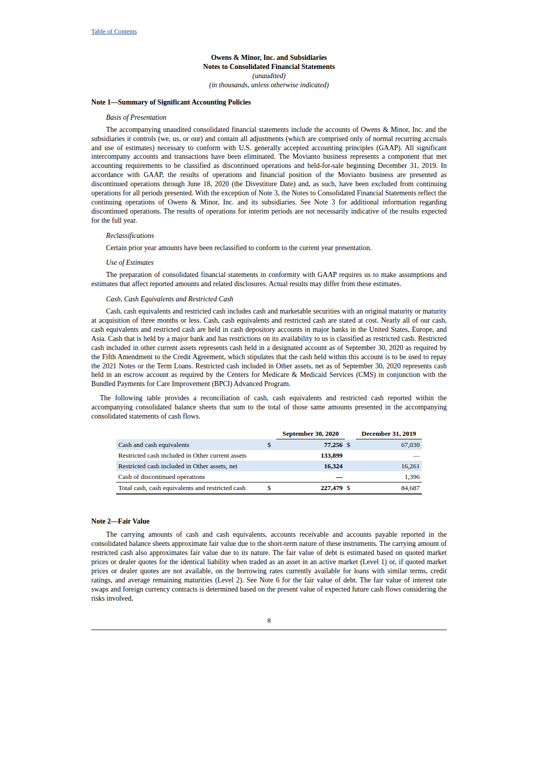Table of Contents
Owens & Minor, Inc. and Subsidiaries Notes to Consolidated Financial Statements
(unaudited)
(in thousands, unless otherwise indicated)
Note 1—Summary of Significant Accounting Policies
Basis of Presentation
The accompanying unaudited consolidated financial statements include the accounts of Owens & Minor, Inc. and the subsidiaries it controls (we, us, or our) and contain all adjustments (which are comprised only of normal recurring accruals and use of estimates) necessary to conform with U.S. generally accepted accounting principles (GAAP). All significant intercompany accounts and transactions have been eliminated. The Movianto business represents a component that met accounting requirements to be classified as discontinued operations and held-for-sale beginning December 31, 2019. In accordance with GAAP, the results of operations and financial position of the Movianto business are presented as discontinued operations through June 18, 2020 (the Divestiture Date) and, as such, have been excluded from continuing operations for all periods presented. With the exception of Note 3, the Notes to Consolidated Financial Statements reflect the continuing operations of Owens & Minor, Inc. and its subsidiaries. See Note 3 for additional information regarding discontinued operations. The results of operations for interim periods are not necessarily indicative of the results expected for the full year.
Reclassifications
Certain prior year amounts have been reclassified to conform to the current year presentation.
Use of Estimates
The preparation of consolidated financial statements in conformity with GAAP requires us to make assumptions and estimates that affect reported amounts and related disclosures. Actual results may differ from these estimates.
Cash, Cash Equivalents and Restricted Cash
Cash, cash equivalents and restricted cash includes cash and marketable securities with an original maturity or maturity at acquisition of three months or less. Cash, cash equivalents and restricted cash are stated at cost. Nearly all of our cash, cash equivalents and restricted cash are held in cash depository accounts in major banks in the United States, Europe, and Asia. Cash that is held by a major bank and has restrictions on its availability to us is classified as restricted cash. Restricted cash included in other current assets represents cash held in a designated account as of September 30, 2020 as required by the Fifth Amendment to the Credit Agreement, which stipulates that the cash held within this account is to be used to repay the 2021 Notes or the Term Loans. Restricted cash included in Other assets, net as of September 30, 2020 represents cash held in an escrow account as required by the Centers for Medicare & Medicaid Services (CMS) in conjunction with the Bundled Payments for Care Improvement (BPCI) Advanced Program.
The following table provides a reconciliation of cash, cash equivalents and restricted cash reported within the accompanying consolidated balance sheets that sum to the total of those same amounts presented in the accompanying consolidated statements of cash flows.
| | | September 30, 2020 | | December 31, 2019 |
| --- | --- | --- | --- | --- |
| Cash and cash equivalents | $ | 77,256 | $ | 67,030 |
| Restricted cash included in Other current assets | | 133,899 | | — |
| Restricted cash included in Other assets, net | | 16,324 | | 16,261 |
| Cash of discontinued operations | | — | | 1,396 |
| Total cash, cash equivalents and restricted cash | $ | 227,479 | $ | 84,687 |
Note 2—Fair Value
The carrying amounts of cash and cash equivalents, accounts receivable and accounts payable reported in the consolidated balance sheets approximate fair value due to the short-term nature of these instruments. The carrying amount of restricted cash also approximates fair value due to its nature. The fair value of debt is estimated based on quoted market prices or dealer quotes for the identical liability when traded as an asset in an active market (Level 1) or, if quoted market prices or dealer quotes are not available, on the borrowing rates currently available for loans with similar terms, credit ratings, and average remaining maturities (Level 2). See Note 6 for the fair value of debt. The fair value of interest rate swaps and foreign currency contracts is determined based on the present value of expected future cash flows considering the risks involved,
8